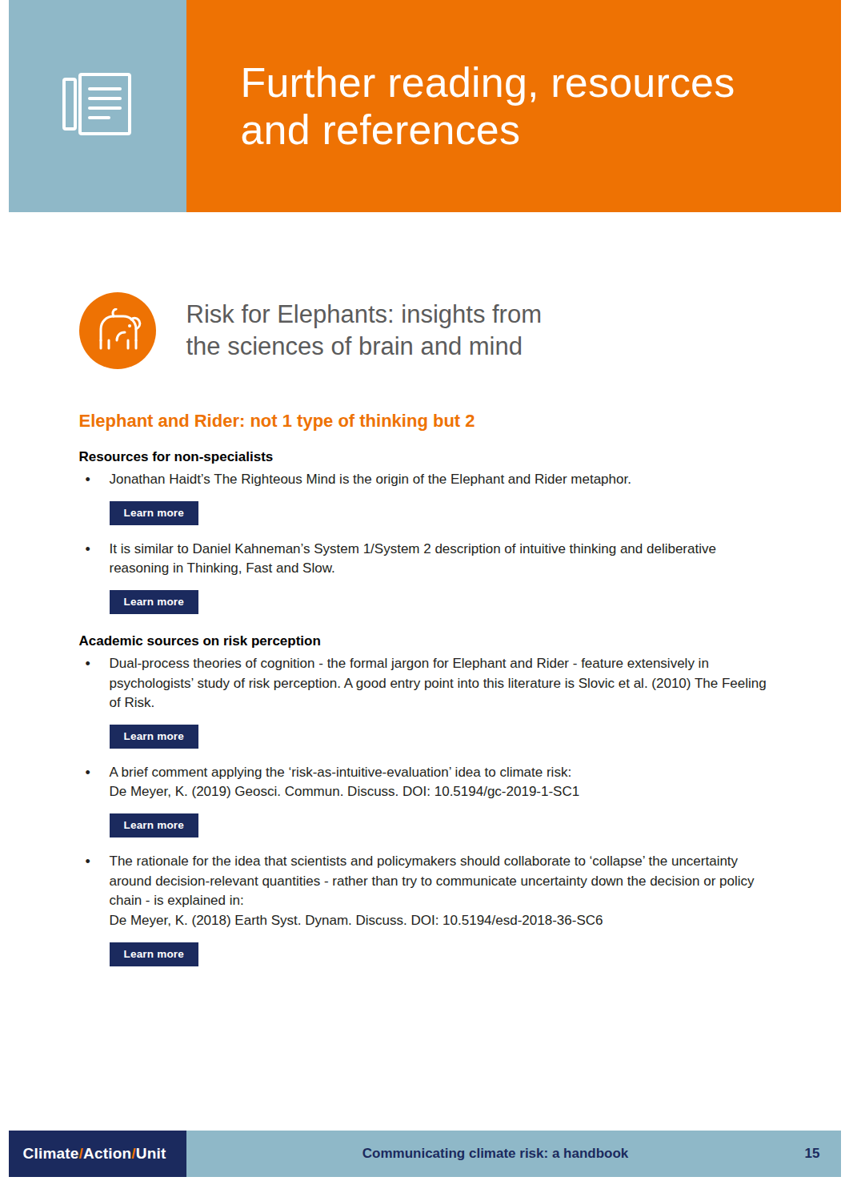Further reading, resources
and references
Risk for Elephants: insights from
the sciences of brain and mind
Elephant and Rider: not 1 type of thinking but 2
Resources for non-specialists
Jonathan Haidt’s The Righteous Mind is the origin of the Elephant and Rider metaphor.
Learn more
It is similar to Daniel Kahneman’s System 1/System 2 description of intuitive thinking and deliberative reasoning in Thinking, Fast and Slow.
Learn more
Academic sources on risk perception
Dual-process theories of cognition - the formal jargon for Elephant and Rider - feature extensively in psychologists’ study of risk perception. A good entry point into this literature is Slovic et al. (2010) The Feeling of Risk.
Learn more
A brief comment applying the ‘risk-as-intuitive-evaluation’ idea to climate risk:
De Meyer, K. (2019) Geosci. Commun. Discuss. DOI: 10.5194/gc-2019-1-SC1
Learn more
The rationale for the idea that scientists and policymakers should collaborate to ‘collapse’ the uncertainty around decision-relevant quantities - rather than try to communicate uncertainty down the decision or policy chain - is explained in:
De Meyer, K. (2018) Earth Syst. Dynam. Discuss. DOI: 10.5194/esd-2018-36-SC6
Learn more
Climate/Action/Unit
Communicating climate risk: a handbook 15